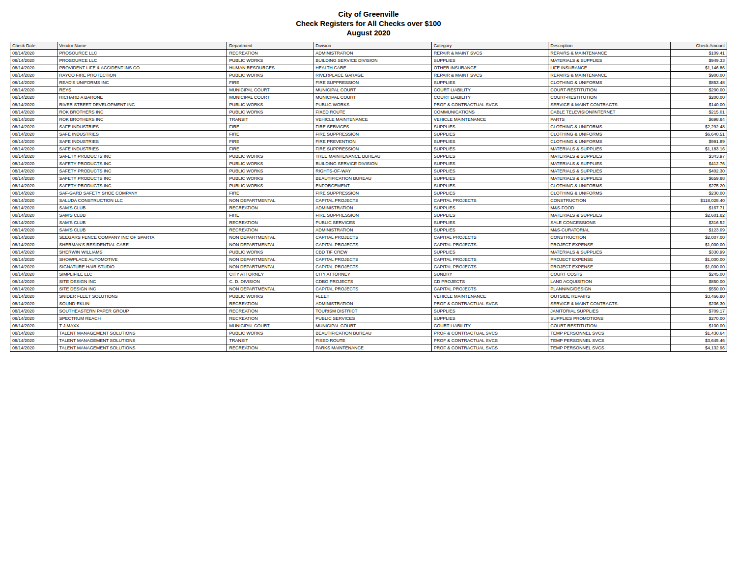City of Greenville
Check Registers for All Checks over $100
August 2020
| Check Date | Vendor Name | Department | Division | Category | Description | Check Amount |
| --- | --- | --- | --- | --- | --- | --- |
| 08/14/2020 | PROSOURCE LLC | RECREATION | ADMINISTRATION | REPAIR & MAINT SVCS | REPAIRS & MAINTENANCE | $109.41 |
| 08/14/2020 | PROSOURCE LLC | PUBLIC WORKS | BUILDING SERVICE DIVISION | SUPPLIES | MATERIALS & SUPPLIES | $949.33 |
| 08/14/2020 | PROVIDENT LIFE & ACCIDENT INS CO | HUMAN RESOURCES | HEALTH CARE | OTHER INSURANCE | LIFE INSURANCE | $1,146.86 |
| 08/14/2020 | RAYCO FIRE PROTECTION | PUBLIC WORKS | RIVERPLACE GARAGE | REPAIR & MAINT SVCS | REPAIRS & MAINTENANCE | $900.00 |
| 08/14/2020 | READ'S UNIFORMS INC | FIRE | FIRE SUPPRESSION | SUPPLIES | CLOTHING & UNIFORMS | $853.48 |
| 08/14/2020 | REYS | MUNICIPAL COURT | MUNICIPAL COURT | COURT LIABILITY | COURT-RESTITUTION | $200.00 |
| 08/14/2020 | RICHARD A BARONE | MUNICIPAL COURT | MUNICIPAL COURT | COURT LIABILITY | COURT-RESTITUTION | $200.00 |
| 08/14/2020 | RIVER STREET DEVELOPMENT INC | PUBLIC WORKS | PUBLIC WORKS | PROF & CONTRACTUAL SVCS | SERVICE & MAINT CONTRACTS | $140.00 |
| 08/14/2020 | ROK BROTHERS INC | PUBLIC WORKS | FIXED ROUTE | COMMUNICATIONS | CABLE TELEVISION/INTERNET | $215.01 |
| 08/14/2020 | ROK BROTHERS INC | TRANSIT | VEHICLE MAINTENANCE | VEHICLE MAINTENANCE | PARTS | $698.84 |
| 08/14/2020 | SAFE INDUSTRIES | FIRE | FIRE SERVICES | SUPPLIES | CLOTHING & UNIFORMS | $2,292.48 |
| 08/14/2020 | SAFE INDUSTRIES | FIRE | FIRE SUPPRESSION | SUPPLIES | CLOTHING & UNIFORMS | $6,640.51 |
| 08/14/2020 | SAFE INDUSTRIES | FIRE | FIRE PREVENTION | SUPPLIES | CLOTHING & UNIFORMS | $991.89 |
| 08/14/2020 | SAFE INDUSTRIES | FIRE | FIRE SUPPRESSION | SUPPLIES | MATERIALS & SUPPLIES | $1,183.16 |
| 08/14/2020 | SAFETY PRODUCTS INC | PUBLIC WORKS | TREE MAINTENANCE BUREAU | SUPPLIES | MATERIALS & SUPPLIES | $343.97 |
| 08/14/2020 | SAFETY PRODUCTS INC | PUBLIC WORKS | BUILDING SERVICE DIVISION | SUPPLIES | MATERIALS & SUPPLIES | $412.76 |
| 08/14/2020 | SAFETY PRODUCTS INC | PUBLIC WORKS | RIGHTS-OF-WAY | SUPPLIES | MATERIALS & SUPPLIES | $402.30 |
| 08/14/2020 | SAFETY PRODUCTS INC | PUBLIC WORKS | BEAUTIFICATION BUREAU | SUPPLIES | MATERIALS & SUPPLIES | $659.88 |
| 08/14/2020 | SAFETY PRODUCTS INC | PUBLIC WORKS | ENFORCEMENT | SUPPLIES | CLOTHING & UNIFORMS | $275.20 |
| 08/14/2020 | SAF-GARD SAFETY SHOE COMPANY | FIRE | FIRE SUPPRESSION | SUPPLIES | CLOTHING & UNIFORMS | $230.00 |
| 08/14/2020 | SALUDA CONSTRUCTION LLC | NON DEPARTMENTAL | CAPITAL PROJECTS | CAPITAL PROJECTS | CONSTRUCTION | $118,028.40 |
| 08/14/2020 | SAM'S CLUB | RECREATION | ADMINISTRATION | SUPPLIES | M&S-FOOD | $167.71 |
| 08/14/2020 | SAM'S CLUB | FIRE | FIRE SUPPRESSION | SUPPLIES | MATERIALS & SUPPLIES | $2,601.82 |
| 08/14/2020 | SAM'S CLUB | RECREATION | PUBLIC SERVICES | SUPPLIES | SALE CONCESSIONS | $316.52 |
| 08/14/2020 | SAM'S CLUB | RECREATION | ADMINISTRATION | SUPPLIES | M&S-CURATORIAL | $123.09 |
| 08/14/2020 | SEEGARS FENCE COMPANY INC OF SPARTA | NON DEPARTMENTAL | CAPITAL PROJECTS | CAPITAL PROJECTS | CONSTRUCTION | $2,007.00 |
| 08/14/2020 | SHERMAN'S RESIDENTIAL CARE | NON DEPARTMENTAL | CAPITAL PROJECTS | CAPITAL PROJECTS | PROJECT EXPENSE | $1,000.00 |
| 08/14/2020 | SHERWIN WILLIAMS | PUBLIC WORKS | CBD TIF CREW | SUPPLIES | MATERIALS & SUPPLIES | $330.99 |
| 08/14/2020 | SHOWPLACE AUTOMOTIVE | NON DEPARTMENTAL | CAPITAL PROJECTS | CAPITAL PROJECTS | PROJECT EXPENSE | $1,000.00 |
| 08/14/2020 | SIGNATURE HAIR STUDIO | NON DEPARTMENTAL | CAPITAL PROJECTS | CAPITAL PROJECTS | PROJECT EXPENSE | $1,000.00 |
| 08/14/2020 | SIMPLIFILE LLC | CITY ATTORNEY | CITY ATTORNEY | SUNDRY | COURT COSTS | $245.00 |
| 08/14/2020 | SITE DESIGN INC | C. D. DIVISION | CDBG PROJECTS | CD PROJECTS | LAND ACQUISITION | $850.00 |
| 08/14/2020 | SITE DESIGN INC | NON DEPARTMENTAL | CAPITAL PROJECTS | CAPITAL PROJECTS | PLANNING/DESIGN | $550.00 |
| 08/14/2020 | SNIDER FLEET SOLUTIONS | PUBLIC WORKS | FLEET | VEHICLE MAINTENANCE | OUTSIDE REPAIRS | $3,466.80 |
| 08/14/2020 | SOUND-EKLIN | RECREATION | ADMINISTRATION | PROF & CONTRACTUAL SVCS | SERVICE & MAINT CONTRACTS | $236.30 |
| 08/14/2020 | SOUTHEASTERN PAPER GROUP | RECREATION | TOURISM DISTRICT | SUPPLIES | JANITORIAL SUPPLIES | $709.17 |
| 08/14/2020 | SPECTRUM REACH | RECREATION | PUBLIC SERVICES | SUPPLIES | SUPPLIES PROMOTIONS | $270.00 |
| 08/14/2020 | T J MAXX | MUNICIPAL COURT | MUNICIPAL COURT | COURT LIABILITY | COURT-RESTITUTION | $100.00 |
| 08/14/2020 | TALENT MANAGEMENT SOLUTIONS | PUBLIC WORKS | BEAUTIFICATION BUREAU | PROF & CONTRACTUAL SVCS | TEMP PERSONNEL SVCS | $1,430.64 |
| 08/14/2020 | TALENT MANAGEMENT SOLUTIONS | TRANSIT | FIXED ROUTE | PROF & CONTRACTUAL SVCS | TEMP PERSONNEL SVCS | $3,645.46 |
| 08/14/2020 | TALENT MANAGEMENT SOLUTIONS | RECREATION | PARKS MAINTENANCE | PROF & CONTRACTUAL SVCS | TEMP PERSONNEL SVCS | $4,132.96 |